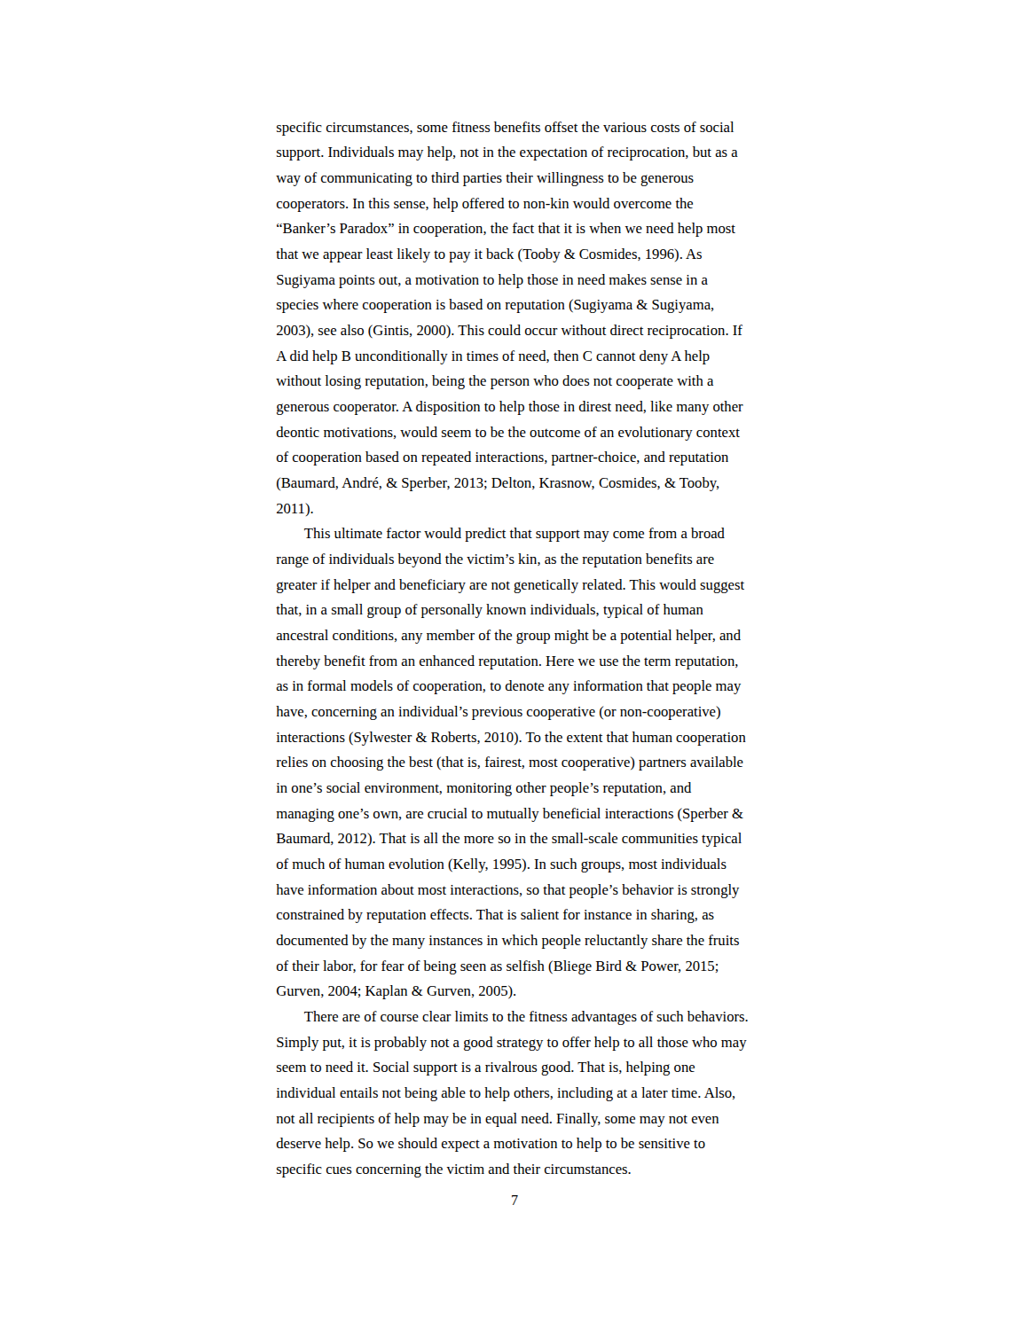specific circumstances, some fitness benefits offset the various costs of social support. Individuals may help, not in the expectation of reciprocation, but as a way of communicating to third parties their willingness to be generous cooperators. In this sense, help offered to non-kin would overcome the “Banker’s Paradox” in cooperation, the fact that it is when we need help most that we appear least likely to pay it back (Tooby & Cosmides, 1996). As Sugiyama points out, a motivation to help those in need makes sense in a species where cooperation is based on reputation (Sugiyama & Sugiyama, 2003), see also (Gintis, 2000). This could occur without direct reciprocation. If A did help B unconditionally in times of need, then C cannot deny A help without losing reputation, being the person who does not cooperate with a generous cooperator. A disposition to help those in direst need, like many other deontic motivations, would seem to be the outcome of an evolutionary context of cooperation based on repeated interactions, partner-choice, and reputation (Baumard, André, & Sperber, 2013; Delton, Krasnow, Cosmides, & Tooby, 2011).
This ultimate factor would predict that support may come from a broad range of individuals beyond the victim’s kin, as the reputation benefits are greater if helper and beneficiary are not genetically related. This would suggest that, in a small group of personally known individuals, typical of human ancestral conditions, any member of the group might be a potential helper, and thereby benefit from an enhanced reputation. Here we use the term reputation, as in formal models of cooperation, to denote any information that people may have, concerning an individual’s previous cooperative (or non-cooperative) interactions (Sylwester & Roberts, 2010). To the extent that human cooperation relies on choosing the best (that is, fairest, most cooperative) partners available in one’s social environment, monitoring other people’s reputation, and managing one’s own, are crucial to mutually beneficial interactions (Sperber & Baumard, 2012). That is all the more so in the small-scale communities typical of much of human evolution (Kelly, 1995). In such groups, most individuals have information about most interactions, so that people’s behavior is strongly constrained by reputation effects. That is salient for instance in sharing, as documented by the many instances in which people reluctantly share the fruits of their labor, for fear of being seen as selfish (Bliege Bird & Power, 2015; Gurven, 2004; Kaplan & Gurven, 2005).
There are of course clear limits to the fitness advantages of such behaviors. Simply put, it is probably not a good strategy to offer help to all those who may seem to need it. Social support is a rivalrous good. That is, helping one individual entails not being able to help others, including at a later time. Also, not all recipients of help may be in equal need. Finally, some may not even deserve help. So we should expect a motivation to help to be sensitive to specific cues concerning the victim and their circumstances.
7